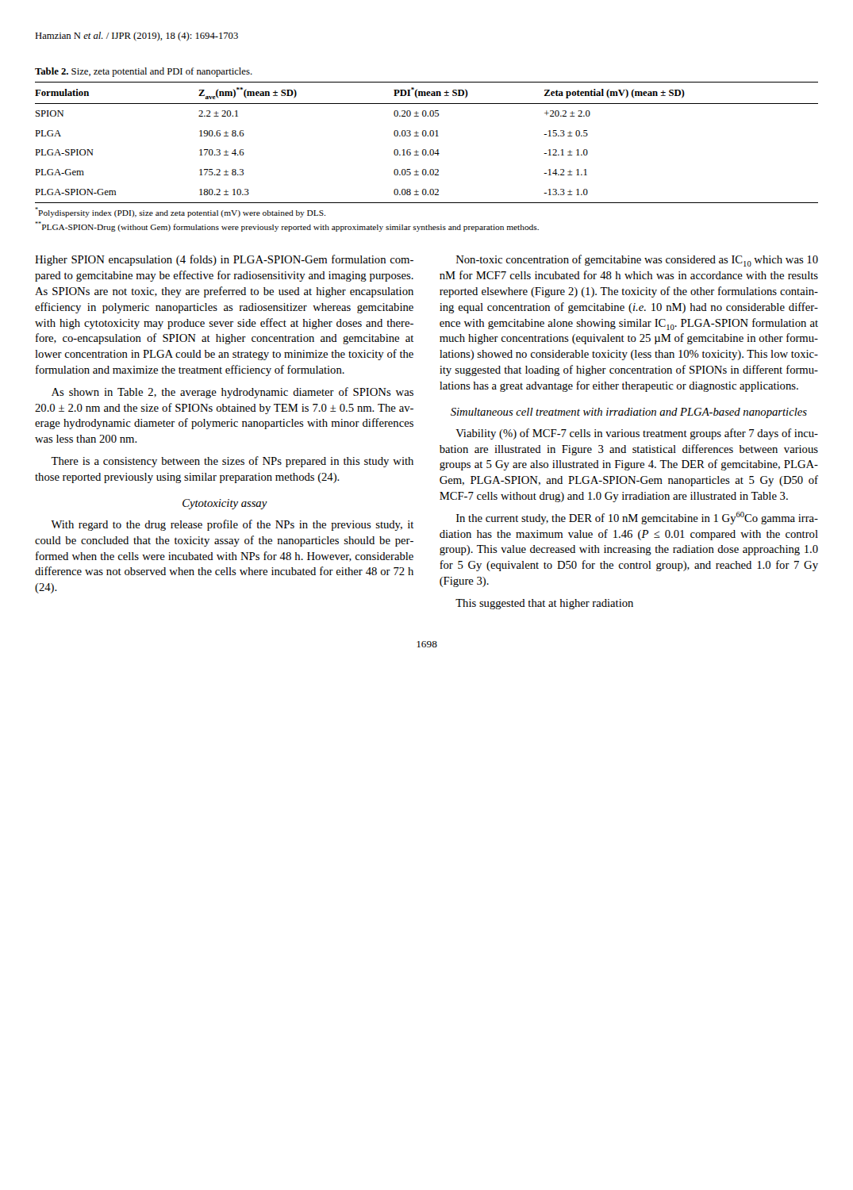Hamzian N et al. / IJPR (2019), 18 (4): 1694-1703
Table 2. Size, zeta potential and PDI of nanoparticles.
| Formulation | Z ave (nm) ** (mean ± SD) | PDI * (mean ± SD) | Zeta potential (mV) (mean ± SD) |
| --- | --- | --- | --- |
| SPION | 2.2 ± 20.1 | 0.20 ± 0.05 | +20.2 ± 2.0 |
| PLGA | 190.6 ± 8.6 | 0.03 ± 0.01 | -15.3 ± 0.5 |
| PLGA-SPION | 170.3 ± 4.6 | 0.16 ± 0.04 | -12.1 ± 1.0 |
| PLGA-Gem | 175.2 ± 8.3 | 0.05 ± 0.02 | -14.2 ± 1.1 |
| PLGA-SPION-Gem | 180.2 ± 10.3 | 0.08 ± 0.02 | -13.3 ± 1.0 |
*Polydispersity index (PDI), size and zeta potential (mV) were obtained by DLS.
**PLGA-SPION-Drug (without Gem) formulations were previously reported with approximately similar synthesis and preparation methods.
Higher SPION encapsulation (4 folds) in PLGA-SPION-Gem formulation compared to gemcitabine may be effective for radiosensitivity and imaging purposes. As SPIONs are not toxic, they are preferred to be used at higher encapsulation efficiency in polymeric nanoparticles as radiosensitizer whereas gemcitabine with high cytotoxicity may produce sever side effect at higher doses and therefore, co-encapsulation of SPION at higher concentration and gemcitabine at lower concentration in PLGA could be an strategy to minimize the toxicity of the formulation and maximize the treatment efficiency of formulation.
As shown in Table 2, the average hydrodynamic diameter of SPIONs was 20.0 ± 2.0 nm and the size of SPIONs obtained by TEM is 7.0 ± 0.5 nm. The average hydrodynamic diameter of polymeric nanoparticles with minor differences was less than 200 nm.
There is a consistency between the sizes of NPs prepared in this study with those reported previously using similar preparation methods (24).
Cytotoxicity assay
With regard to the drug release profile of the NPs in the previous study, it could be concluded that the toxicity assay of the nanoparticles should be performed when the cells were incubated with NPs for 48 h. However, considerable difference was not observed when the cells where incubated for either 48 or 72 h (24).
Non-toxic concentration of gemcitabine was considered as IC10 which was 10 nM for MCF7 cells incubated for 48 h which was in accordance with the results reported elsewhere (Figure 2) (1). The toxicity of the other formulations containing equal concentration of gemcitabine (i.e. 10 nM) had no considerable difference with gemcitabine alone showing similar IC10. PLGA-SPION formulation at much higher concentrations (equivalent to 25 µM of gemcitabine in other formulations) showed no considerable toxicity (less than 10% toxicity). This low toxicity suggested that loading of higher concentration of SPIONs in different formulations has a great advantage for either therapeutic or diagnostic applications.
Simultaneous cell treatment with irradiation and PLGA-based nanoparticles
Viability (%) of MCF-7 cells in various treatment groups after 7 days of incubation are illustrated in Figure 3 and statistical differences between various groups at 5 Gy are also illustrated in Figure 4. The DER of gemcitabine, PLGA-Gem, PLGA-SPION, and PLGA-SPION-Gem nanoparticles at 5 Gy (D50 of MCF-7 cells without drug) and 1.0 Gy irradiation are illustrated in Table 3.
In the current study, the DER of 10 nM gemcitabine in 1 Gy60Co gamma irradiation has the maximum value of 1.46 (P ≤ 0.01 compared with the control group). This value decreased with increasing the radiation dose approaching 1.0 for 5 Gy (equivalent to D50 for the control group), and reached 1.0 for 7 Gy (Figure 3).
This suggested that at higher radiation
1698